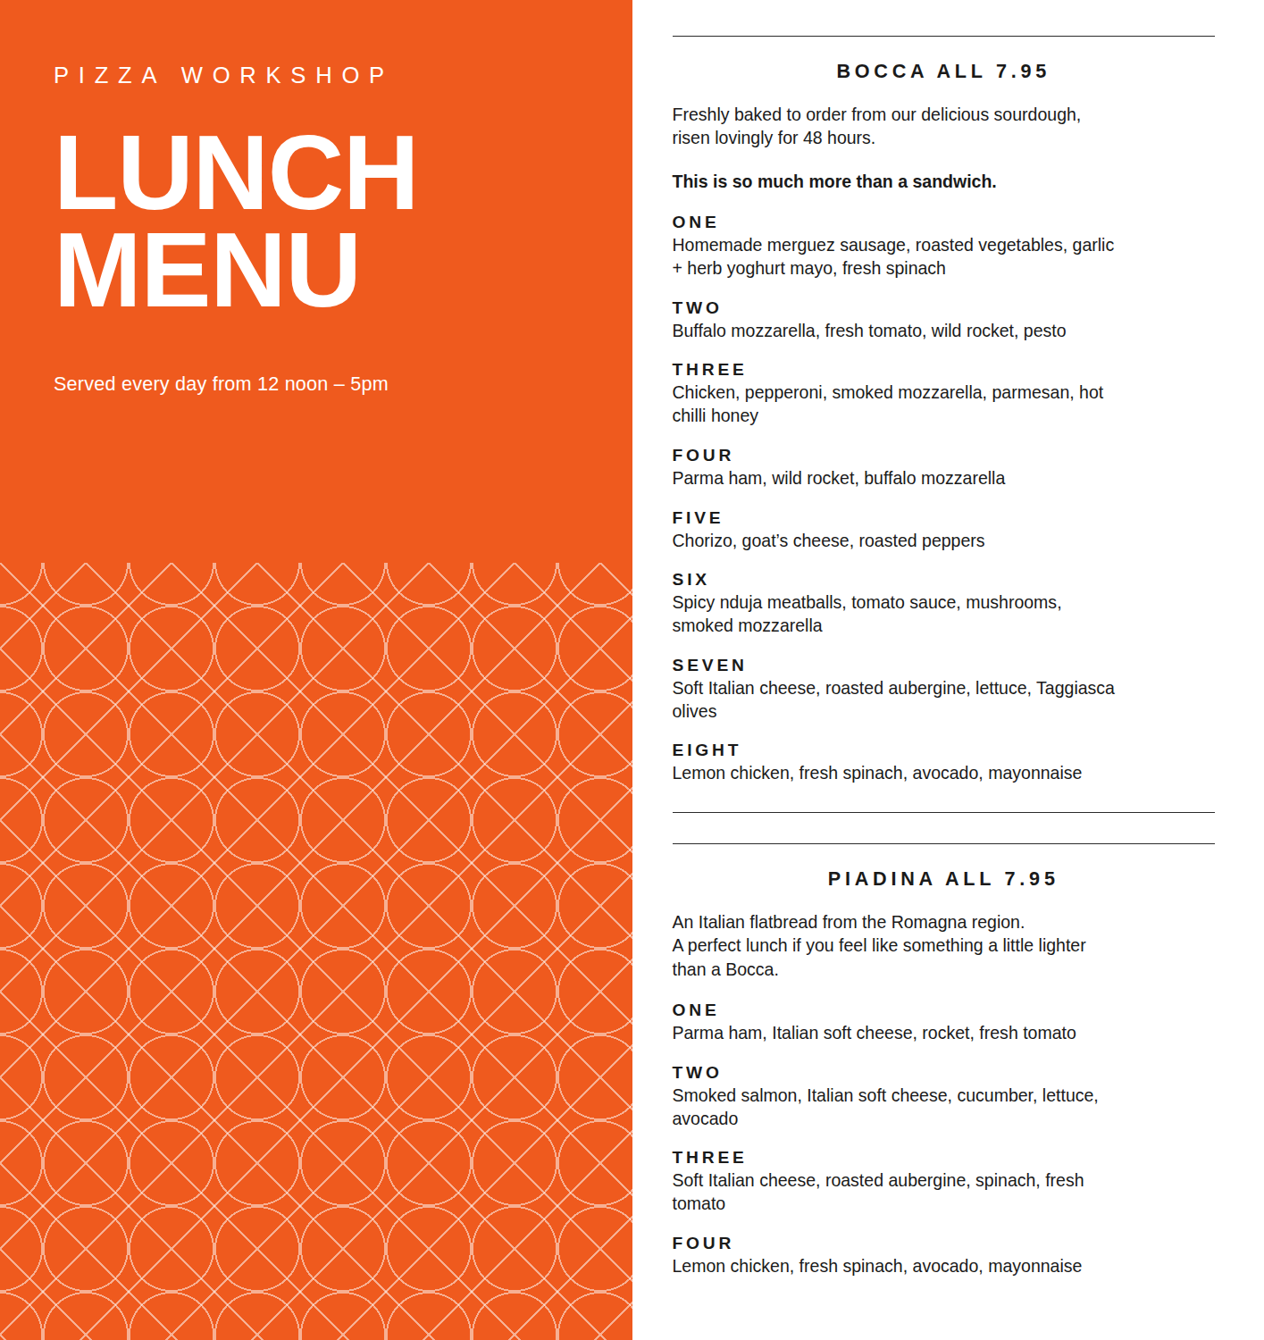Pizza Workshop
Lunch
Menu
Served every day from 12 noon – 5pm
Bocca all 7.95
Freshly baked to order from our delicious sourdough, risen lovingly for 48 hours.
This is so much more than a sandwich.
One
Homemade merguez sausage, roasted vegetables, garlic + herb yoghurt mayo, fresh spinach
Two
Buffalo mozzarella, fresh tomato, wild rocket, pesto
Three
Chicken, pepperoni, smoked mozzarella, parmesan, hot chilli honey
Four
Parma ham, wild rocket, buffalo mozzarella
Five
Chorizo, goat’s cheese, roasted peppers
Six
Spicy nduja meatballs, tomato sauce, mushrooms, smoked mozzarella
Seven
Soft Italian cheese, roasted aubergine, lettuce, Taggiasca olives
Eight
Lemon chicken, fresh spinach, avocado, mayonnaise
Piadina all 7.95
An Italian flatbread from the Romagna region.
A perfect lunch if you feel like something a little lighter than a Bocca.
One
Parma ham, Italian soft cheese, rocket, fresh tomato
Two
Smoked salmon, Italian soft cheese, cucumber, lettuce, avocado
Three
Soft Italian cheese, roasted aubergine, spinach, fresh tomato
Four
Lemon chicken, fresh spinach, avocado, mayonnaise